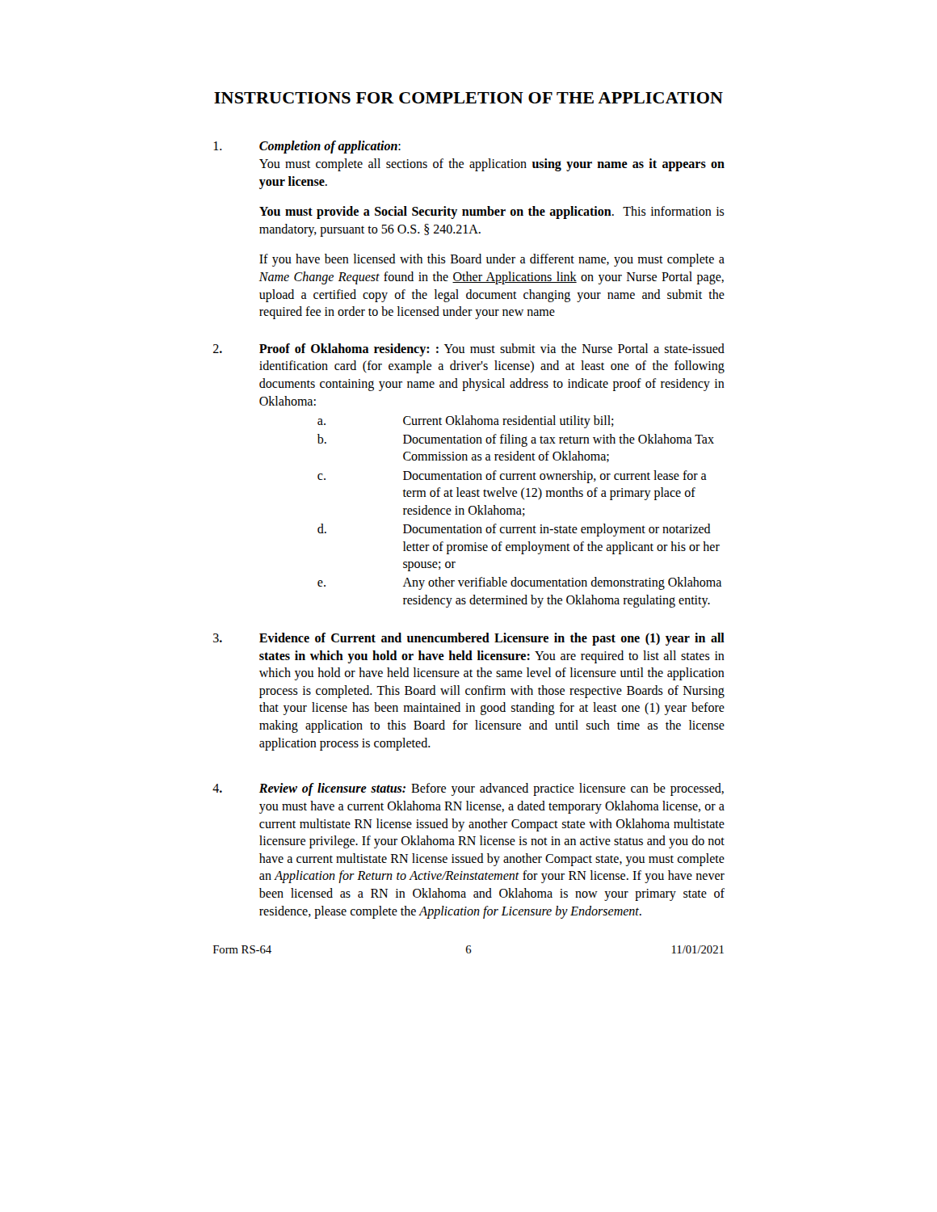INSTRUCTIONS FOR COMPLETION OF THE APPLICATION
1.
Completion of application:
You must complete all sections of the application using your name as it appears on your license.
You must provide a Social Security number on the application. This information is mandatory, pursuant to 56 O.S. § 240.21A.
If you have been licensed with this Board under a different name, you must complete a Name Change Request found in the Other Applications link on your Nurse Portal page, upload a certified copy of the legal document changing your name and submit the required fee in order to be licensed under your new name
2.
Proof of Oklahoma residency: : You must submit via the Nurse Portal a state-issued identification card (for example a driver's license) and at least one of the following documents containing your name and physical address to indicate proof of residency in Oklahoma:
| a. | Current Oklahoma residential utility bill; |
| b. | Documentation of filing a tax return with the Oklahoma Tax Commission as a resident of Oklahoma; |
| c. | Documentation of current ownership, or current lease for a term of at least twelve (12) months of a primary place of residence in Oklahoma; |
| d. | Documentation of current in-state employment or notarized letter of promise of employment of the applicant or his or her spouse; or |
| e. | Any other verifiable documentation demonstrating Oklahoma residency as determined by the Oklahoma regulating entity. |
3.
Evidence of Current and unencumbered Licensure in the past one (1) year in all states in which you hold or have held licensure: You are required to list all states in which you hold or have held licensure at the same level of licensure until the application process is completed. This Board will confirm with those respective Boards of Nursing that your license has been maintained in good standing for at least one (1) year before making application to this Board for licensure and until such time as the license application process is completed.
4.
Review of licensure status: Before your advanced practice licensure can be processed, you must have a current Oklahoma RN license, a dated temporary Oklahoma license, or a current multistate RN license issued by another Compact state with Oklahoma multistate licensure privilege. If your Oklahoma RN license is not in an active status and you do not have a current multistate RN license issued by another Compact state, you must complete an Application for Return to Active/Reinstatement for your RN license. If you have never been licensed as a RN in Oklahoma and Oklahoma is now your primary state of residence, please complete the Application for Licensure by Endorsement.
| Form RS-64 | 6 | 11/01/2021 |